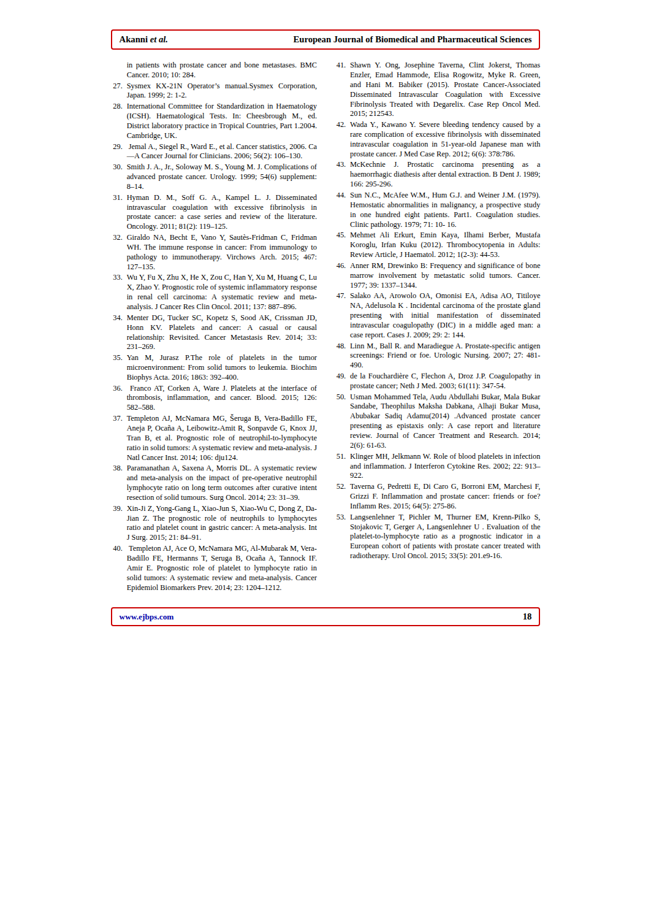Akanni et al.
European Journal of Biomedical and Pharmaceutical Sciences
in patients with prostate cancer and bone metastases. BMC Cancer. 2010; 10: 284.
27. Sysmex KX-21N Operator’s manual.Sysmex Corporation, Japan. 1999; 2: 1-2.
28. International Committee for Standardization in Haematology (ICSH). Haematological Tests. In: Cheesbrough M., ed. District laboratory practice in Tropical Countries, Part 1.2004. Cambridge, UK.
29. Jemal A., Siegel R., Ward E., et al. Cancer statistics, 2006. Ca—A Cancer Journal for Clinicians. 2006; 56(2): 106–130.
30. Smith J. A., Jr., Soloway M. S., Young M. J. Complications of advanced prostate cancer. Urology. 1999; 54(6) supplement: 8–14.
31. Hyman D. M., Soff G. A., Kampel L. J. Disseminated intravascular coagulation with excessive fibrinolysis in prostate cancer: a case series and review of the literature. Oncology. 2011; 81(2): 119–125.
32. Giraldo NA, Becht E, Vano Y, Sautès-Fridman C, Fridman WH. The immune response in cancer: From immunology to pathology to immunotherapy. Virchows Arch. 2015; 467: 127–135.
33. Wu Y, Fu X, Zhu X, He X, Zou C, Han Y, Xu M, Huang C, Lu X, Zhao Y. Prognostic role of systemic inflammatory response in renal cell carcinoma: A systematic review and meta-analysis. J Cancer Res Clin Oncol. 2011; 137: 887–896.
34. Menter DG, Tucker SC, Kopetz S, Sood AK, Crissman JD, Honn KV. Platelets and cancer: A casual or causal relationship: Revisited. Cancer Metastasis Rev. 2014; 33: 231–269.
35. Yan M, Jurasz P.The role of platelets in the tumor microenvironment: From solid tumors to leukemia. Biochim Biophys Acta. 2016; 1863: 392–400.
36. Franco AT, Corken A, Ware J. Platelets at the interface of thrombosis, inflammation, and cancer. Blood. 2015; 126: 582–588.
37. Templeton AJ, McNamara MG, Šeruga B, Vera-Badillo FE, Aneja P, Ocaña A, Leibowitz-Amit R, Sonpavde G, Knox JJ, Tran B, et al. Prognostic role of neutrophil-to-lymphocyte ratio in solid tumors: A systematic review and meta-analysis. J Natl Cancer Inst. 2014; 106: dju124.
38. Paramanathan A, Saxena A, Morris DL. A systematic review and meta-analysis on the impact of pre-operative neutrophil lymphocyte ratio on long term outcomes after curative intent resection of solid tumours. Surg Oncol. 2014; 23: 31–39.
39. Xin-Ji Z, Yong-Gang L, Xiao-Jun S, Xiao-Wu C, Dong Z, Da-Jian Z. The prognostic role of neutrophils to lymphocytes ratio and platelet count in gastric cancer: A meta-analysis. Int J Surg. 2015; 21: 84–91.
40. Templeton AJ, Ace O, McNamara MG, Al-Mubarak M, Vera-Badillo FE, Hermanns T, Seruga B, Ocaña A, Tannock IF. Amir E. Prognostic role of platelet to lymphocyte ratio in solid tumors: A systematic review and meta-analysis. Cancer Epidemiol Biomarkers Prev. 2014; 23: 1204–1212.
41. Shawn Y. Ong, Josephine Taverna, Clint Jokerst, Thomas Enzler, Emad Hammode, Elisa Rogowitz, Myke R. Green, and Hani M. Babiker (2015). Prostate Cancer-Associated Disseminated Intravascular Coagulation with Excessive Fibrinolysis Treated with Degarelix. Case Rep Oncol Med. 2015; 212543.
42. Wada Y., Kawano Y. Severe bleeding tendency caused by a rare complication of excessive fibrinolysis with disseminated intravascular coagulation in 51-year-old Japanese man with prostate cancer. J Med Case Rep. 2012; 6(6): 378:786.
43. McKechnie J. Prostatic carcinoma presenting as a haemorrhagic diathesis after dental extraction. B Dent J. 1989; 166: 295-296.
44. Sun N.C., McAfee W.M., Hum G.J. and Weiner J.M. (1979). Hemostatic abnormalities in malignancy, a prospective study in one hundred eight patients. Part1. Coagulation studies. Clinic pathology. 1979; 71: 10- 16.
45. Mehmet Ali Erkurt, Emin Kaya, Ilhami Berber, Mustafa Koroglu, Irfan Kuku (2012). Thrombocytopenia in Adults: Review Article, J Haematol. 2012; 1(2-3): 44-53.
46. Anner RM, Drewinko B: Frequency and significance of bone marrow involvement by metastatic solid tumors. Cancer. 1977; 39: 1337–1344.
47. Salako AA, Arowolo OA, Omonisi EA, Adisa AO, Titiloye NA, Adelusola K . Incidental carcinoma of the prostate gland presenting with initial manifestation of disseminated intravascular coagulopathy (DIC) in a middle aged man: a case report. Cases J. 2009; 29: 2: 144.
48. Linn M., Ball R. and Maradiegue A. Prostate-specific antigen screenings: Friend or foe. Urologic Nursing. 2007; 27: 481-490.
49. de la Fouchardière C, Flechon A, Droz J.P. Coagulopathy in prostate cancer; Neth J Med. 2003; 61(11): 347-54.
50. Usman Mohammed Tela, Audu Abdullahi Bukar, Mala Bukar Sandabe, Theophilus Maksha Dabkana, Alhaji Bukar Musa, Abubakar Sadiq Adamu(2014) .Advanced prostate cancer presenting as epistaxis only: A case report and literature review. Journal of Cancer Treatment and Research. 2014; 2(6): 61-63.
51. Klinger MH, Jelkmann W. Role of blood platelets in infection and inflammation. J Interferon Cytokine Res. 2002; 22: 913–922.
52. Taverna G, Pedretti E, Di Caro G, Borroni EM, Marchesi F, Grizzi F. Inflammation and prostate cancer: friends or foe? Inflamm Res. 2015; 64(5): 275-86.
53. Langsenlehner T, Pichler M, Thurner EM, Krenn-Pilko S, Stojakovic T, Gerger A, Langsenlehner U . Evaluation of the platelet-to-lymphocyte ratio as a prognostic indicator in a European cohort of patients with prostate cancer treated with radiotherapy. Urol Oncol. 2015; 33(5): 201.e9-16.
www.ejbps.com
18